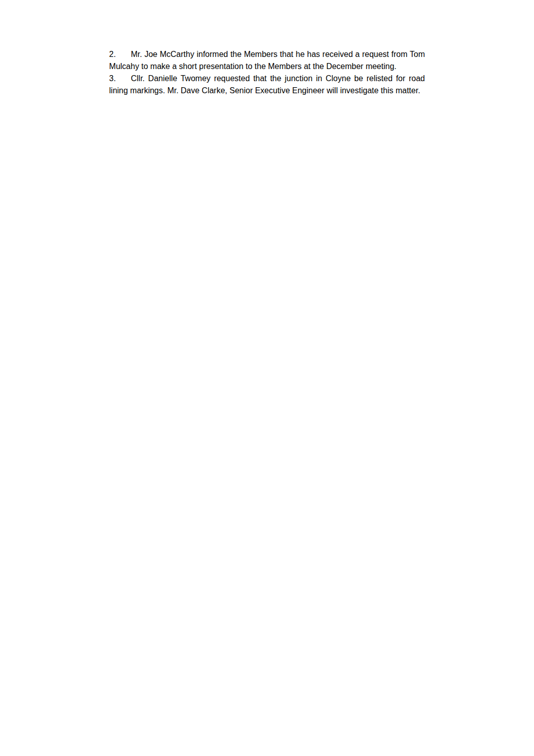2. Mr. Joe McCarthy informed the Members that he has received a request from Tom Mulcahy to make a short presentation to the Members at the December meeting.
3. Cllr. Danielle Twomey requested that the junction in Cloyne be relisted for road lining markings. Mr. Dave Clarke, Senior Executive Engineer will investigate this matter.